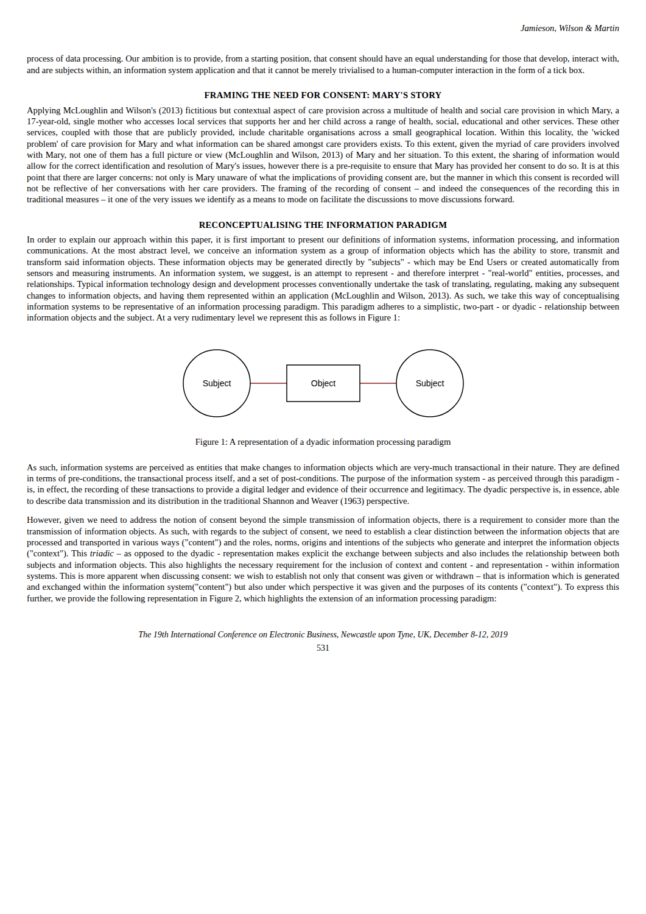Jamieson, Wilson & Martin
process of data processing. Our ambition is to provide, from a starting position, that consent should have an equal understanding for those that develop, interact with, and are subjects within, an information system application and that it cannot be merely trivialised to a human-computer interaction in the form of a tick box.
Framing the Need for Consent: Mary's Story
Applying McLoughlin and Wilson's (2013) fictitious but contextual aspect of care provision across a multitude of health and social care provision in which Mary, a 17-year-old, single mother who accesses local services that supports her and her child across a range of health, social, educational and other services. These other services, coupled with those that are publicly provided, include charitable organisations across a small geographical location. Within this locality, the 'wicked problem' of care provision for Mary and what information can be shared amongst care providers exists. To this extent, given the myriad of care providers involved with Mary, not one of them has a full picture or view (McLoughlin and Wilson, 2013) of Mary and her situation. To this extent, the sharing of information would allow for the correct identification and resolution of Mary's issues, however there is a pre-requisite to ensure that Mary has provided her consent to do so. It is at this point that there are larger concerns: not only is Mary unaware of what the implications of providing consent are, but the manner in which this consent is recorded will not be reflective of her conversations with her care providers. The framing of the recording of consent – and indeed the consequences of the recording this in traditional measures – it one of the very issues we identify as a means to mode on facilitate the discussions to move discussions forward.
Reconceptualising the Information Paradigm
In order to explain our approach within this paper, it is first important to present our definitions of information systems, information processing, and information communications. At the most abstract level, we conceive an information system as a group of information objects which has the ability to store, transmit and transform said information objects. These information objects may be generated directly by "subjects" - which may be End Users or created automatically from sensors and measuring instruments. An information system, we suggest, is an attempt to represent - and therefore interpret - "real-world" entities, processes, and relationships. Typical information technology design and development processes conventionally undertake the task of translating, regulating, making any subsequent changes to information objects, and having them represented within an application (McLoughlin and Wilson, 2013). As such, we take this way of conceptualising information systems to be representative of an information processing paradigm. This paradigm adheres to a simplistic, two-part - or dyadic - relationship between information objects and the subject. At a very rudimentary level we represent this as follows in Figure 1:
Subject Object Subject
Figure 1: A representation of a dyadic information processing paradigm
As such, information systems are perceived as entities that make changes to information objects which are very-much transactional in their nature. They are defined in terms of pre-conditions, the transactional process itself, and a set of post-conditions. The purpose of the information system - as perceived through this paradigm - is, in effect, the recording of these transactions to provide a digital ledger and evidence of their occurrence and legitimacy. The dyadic perspective is, in essence, able to describe data transmission and its distribution in the traditional Shannon and Weaver (1963) perspective.
However, given we need to address the notion of consent beyond the simple transmission of information objects, there is a requirement to consider more than the transmission of information objects. As such, with regards to the subject of consent, we need to establish a clear distinction between the information objects that are processed and transported in various ways ("content") and the roles, norms, origins and intentions of the subjects who generate and interpret the information objects ("context"). This triadic – as opposed to the dyadic - representation makes explicit the exchange between subjects and also includes the relationship between both subjects and information objects. This also highlights the necessary requirement for the inclusion of context and content - and representation - within information systems. This is more apparent when discussing consent: we wish to establish not only that consent was given or withdrawn – that is information which is generated and exchanged within the information system("content") but also under which perspective it was given and the purposes of its contents ("context"). To express this further, we provide the following representation in Figure 2, which highlights the extension of an information processing paradigm:
The 19th International Conference on Electronic Business, Newcastle upon Tyne, UK, December 8-12, 2019
531